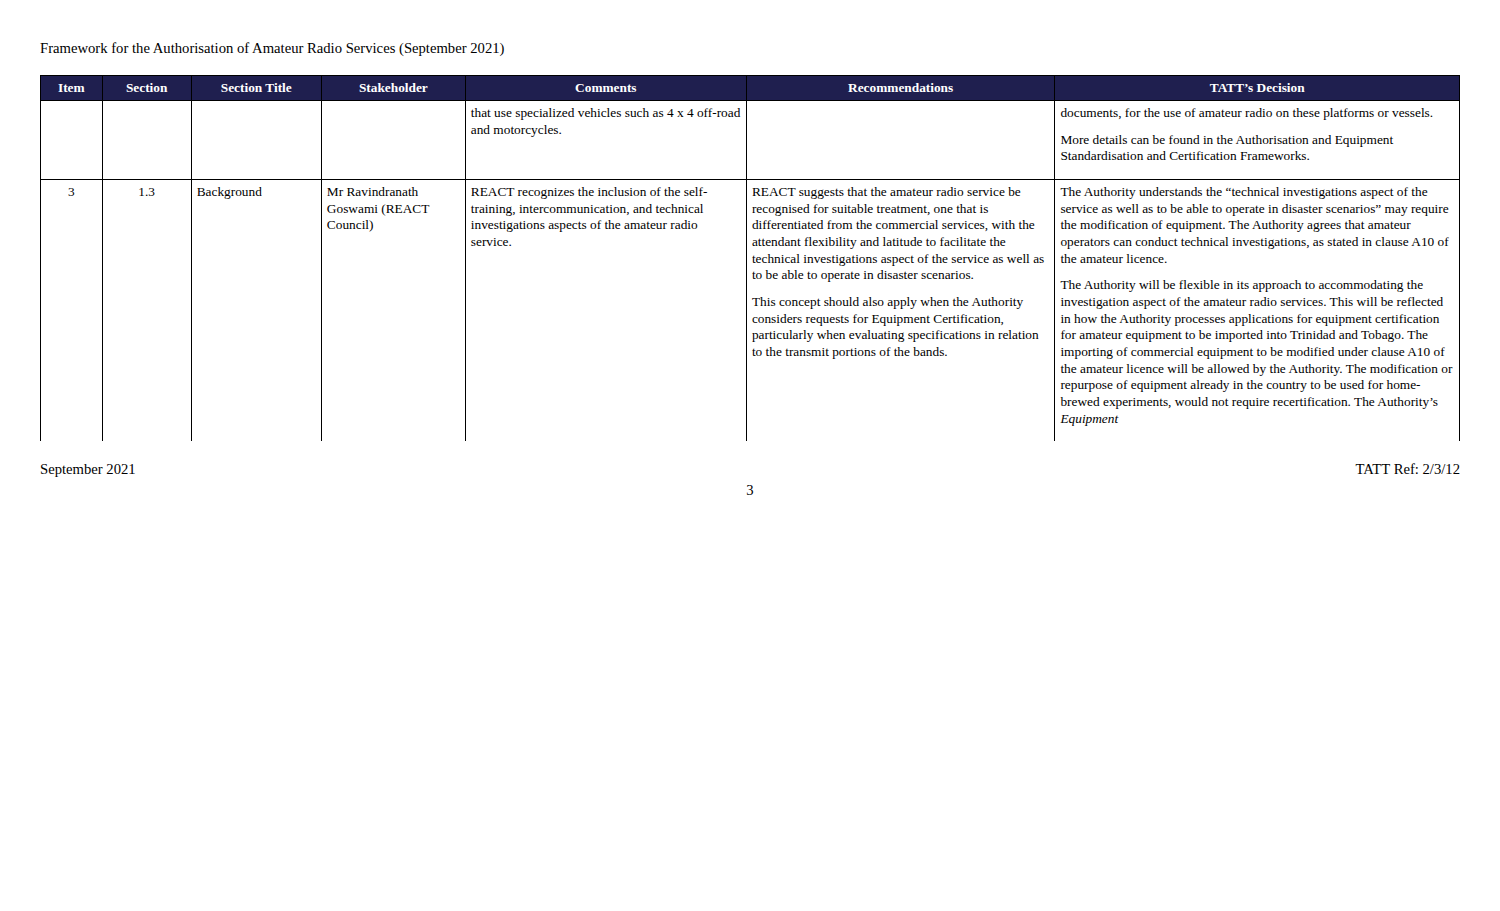Framework for the Authorisation of Amateur Radio Services (September 2021)
| Item | Section | Section Title | Stakeholder | Comments | Recommendations | TATT’s Decision |
| --- | --- | --- | --- | --- | --- | --- |
| | | | | that use specialized vehicles such as 4 x 4 off-road and motorcycles. | | documents, for the use of amateur radio on these platforms or vessels. More details can be found in the Authorisation and Equipment Standardisation and Certification Frameworks. |
| 3 | 1.3 | Background | Mr Ravindranath Goswami (REACT Council) | REACT recognizes the inclusion of the self-training, intercommunication, and technical investigations aspects of the amateur radio service. | REACT suggests that the amateur radio service be recognised for suitable treatment, one that is differentiated from the commercial services, with the attendant flexibility and latitude to facilitate the technical investigations aspect of the service as well as to be able to operate in disaster scenarios. This concept should also apply when the Authority considers requests for Equipment Certification, particularly when evaluating specifications in relation to the transmit portions of the bands. | The Authority understands the “technical investigations aspect of the service as well as to be able to operate in disaster scenarios” may require the modification of equipment. The Authority agrees that amateur operators can conduct technical investigations, as stated in clause A10 of the amateur licence. The Authority will be flexible in its approach to accommodating the investigation aspect of the amateur radio services. This will be reflected in how the Authority processes applications for equipment certification for amateur equipment to be imported into Trinidad and Tobago. The importing of commercial equipment to be modified under clause A10 of the amateur licence will be allowed by the Authority. The modification or repurpose of equipment already in the country to be used for home-brewed experiments, would not require recertification. The Authority’s Equipment |
September 2021 TATT Ref: 2/3/12
3